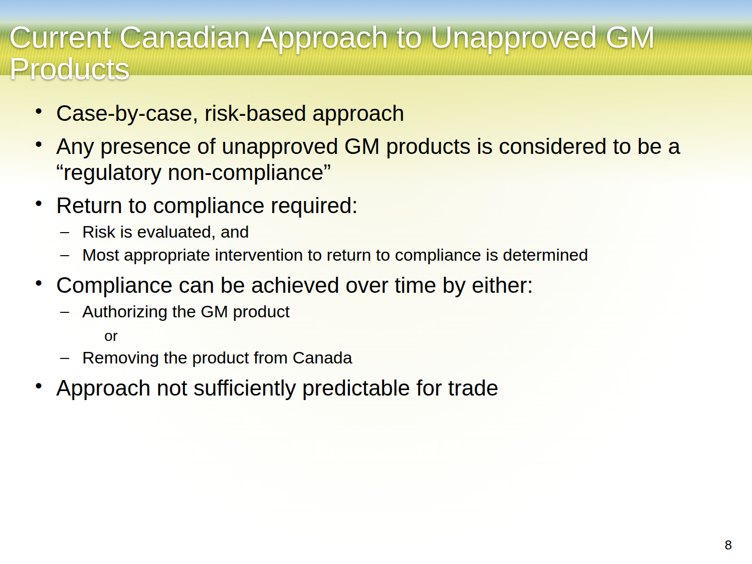Current Canadian Approach to Unapproved GM Products
Case-by-case, risk-based approach
Any presence of unapproved GM products is considered to be a “regulatory non-compliance”
Return to compliance required:
Risk is evaluated, and
Most appropriate intervention to return to compliance is determined
Compliance can be achieved over time by either:
Authorizing the GM product
or
Removing the product from Canada
Approach not sufficiently predictable for trade
8